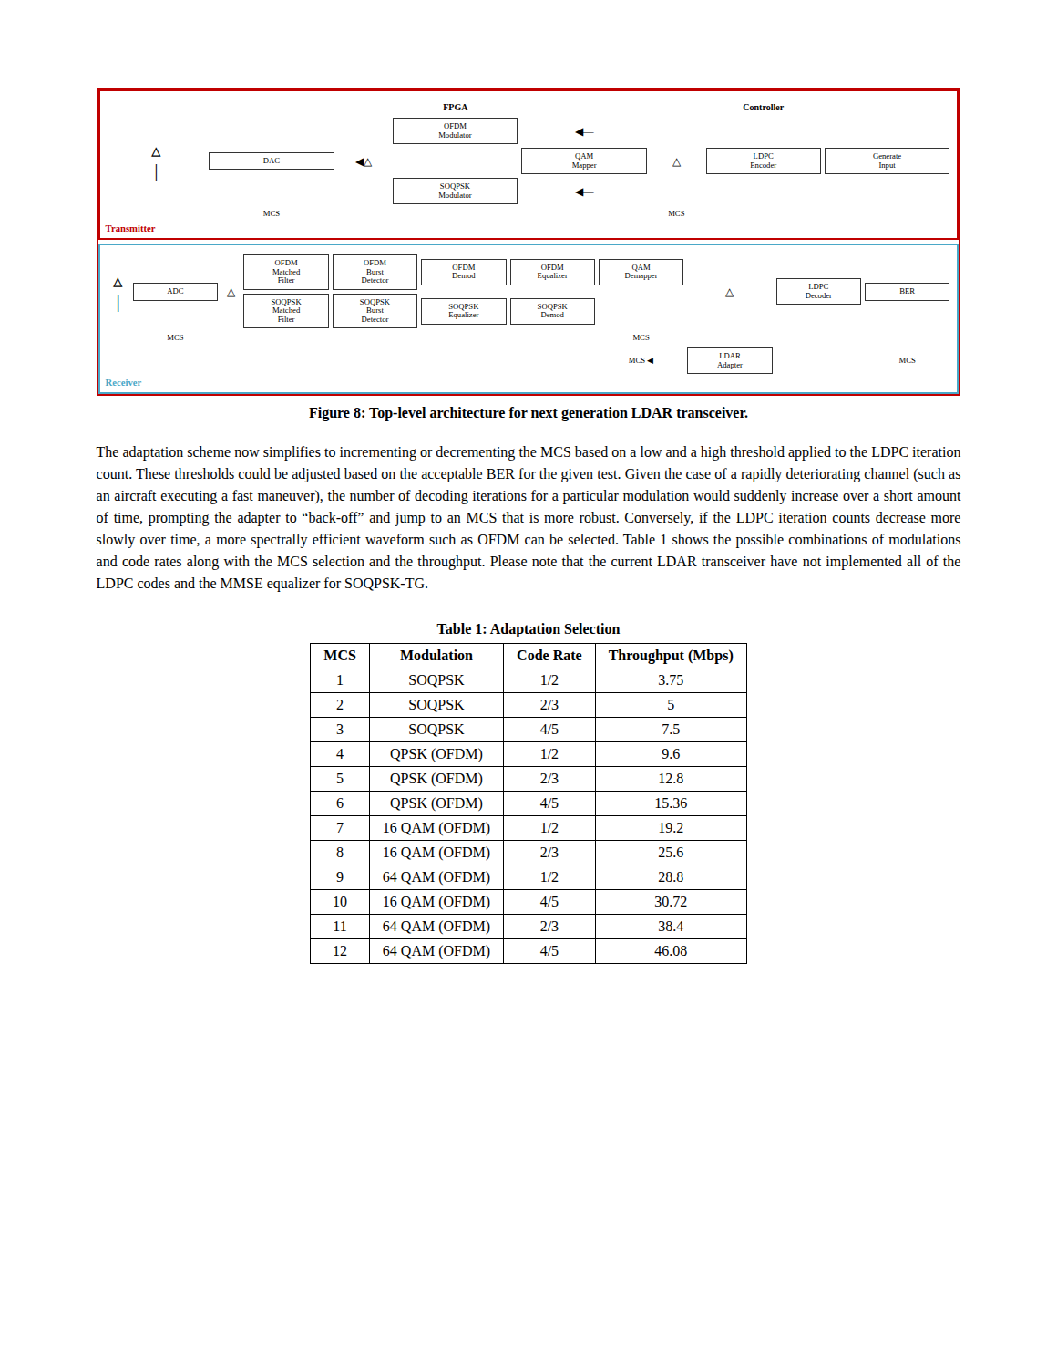| | FPGA | Controller |
| ▵ / | DAC | ◀△ | OFDM Modulator | ◀— | △ | LDPC Encoder | Generate Input |
| QAM Mapper | QAM Mapper |
| SOQPSK Modulator | ◀— |
| | MCS | | | | MCS | | |
Transmitter
| ▵ / | ADC | △ | OFDM Matched Filter | OFDM Burst Detector | OFDM Demod | OFDM Equalizer | QAM Demapper | △ | LDPC Decoder | BER |
| SOQPSK Matched Filter | SOQPSK Burst Detector | SOQPSK Equalizer | SOQPSK Demod | |
| | MCS | | | | | | MCS | | | |
| | | | | | | | MCS ◀ | LDAR Adapter | | MCS |
Receiver
Figure 8: Top-level architecture for next generation LDAR transceiver.
The adaptation scheme now simplifies to incrementing or decrementing the MCS based on a low and a high threshold applied to the LDPC iteration count. These thresholds could be adjusted based on the acceptable BER for the given test. Given the case of a rapidly deteriorating channel (such as an aircraft executing a fast maneuver), the number of decoding iterations for a particular modulation would suddenly increase over a short amount of time, prompting the adapter to “back-off” and jump to an MCS that is more robust. Conversely, if the LDPC iteration counts decrease more slowly over time, a more spectrally efficient waveform such as OFDM can be selected. Table 1 shows the possible combinations of modulations and code rates along with the MCS selection and the throughput. Please note that the current LDAR transceiver have not implemented all of the LDPC codes and the MMSE equalizer for SOQPSK-TG.
Table 1: Adaptation Selection
| MCS | Modulation | Code Rate | Throughput (Mbps) |
| --- | --- | --- | --- |
| 1 | SOQPSK | 1/2 | 3.75 |
| 2 | SOQPSK | 2/3 | 5 |
| 3 | SOQPSK | 4/5 | 7.5 |
| 4 | QPSK (OFDM) | 1/2 | 9.6 |
| 5 | QPSK (OFDM) | 2/3 | 12.8 |
| 6 | QPSK (OFDM) | 4/5 | 15.36 |
| 7 | 16 QAM (OFDM) | 1/2 | 19.2 |
| 8 | 16 QAM (OFDM) | 2/3 | 25.6 |
| 9 | 64 QAM (OFDM) | 1/2 | 28.8 |
| 10 | 16 QAM (OFDM) | 4/5 | 30.72 |
| 11 | 64 QAM (OFDM) | 2/3 | 38.4 |
| 12 | 64 QAM (OFDM) | 4/5 | 46.08 |